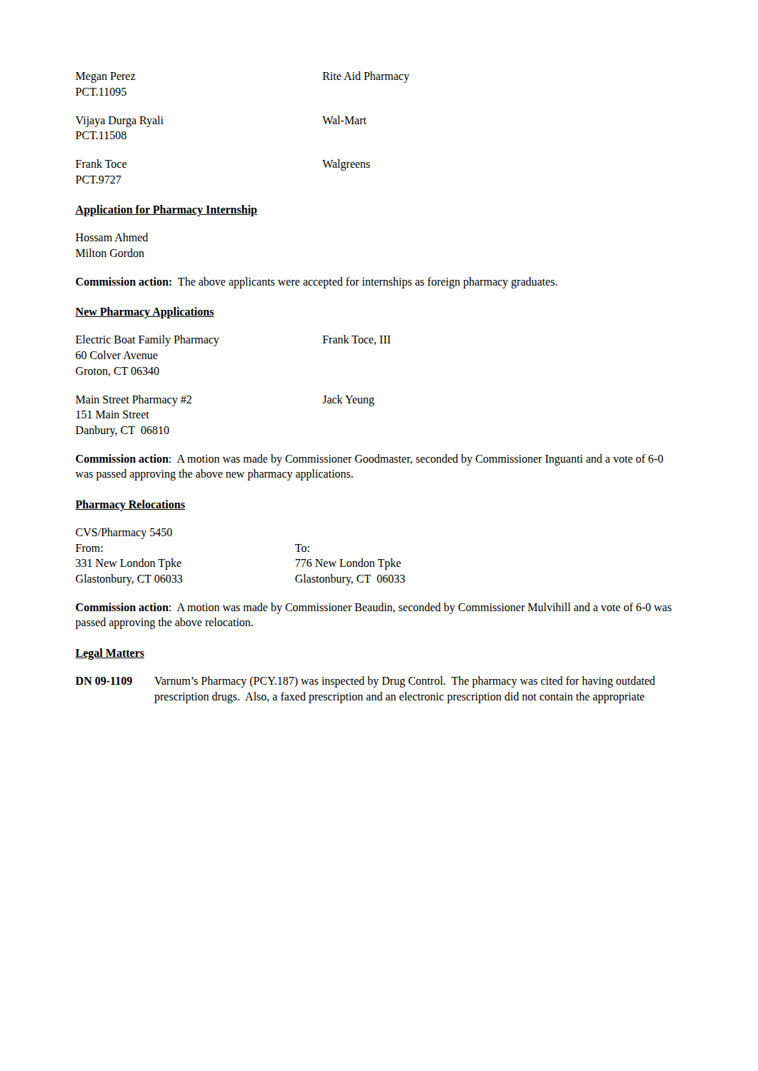Megan Perez
PCT.11095
Rite Aid Pharmacy
Vijaya Durga Ryali
PCT.11508
Wal-Mart
Frank Toce
PCT.9727
Walgreens
Application for Pharmacy Internship
Hossam Ahmed
Milton Gordon
Commission action: The above applicants were accepted for internships as foreign pharmacy graduates.
New Pharmacy Applications
Electric Boat Family Pharmacy
60 Colver Avenue
Groton, CT 06340
Frank Toce, III
Main Street Pharmacy #2
151 Main Street
Danbury, CT 06810
Jack Yeung
Commission action: A motion was made by Commissioner Goodmaster, seconded by Commissioner Inguanti and a vote of 6-0 was passed approving the above new pharmacy applications.
Pharmacy Relocations
CVS/Pharmacy 5450
From:
331 New London Tpke
Glastonbury, CT 06033
To:
776 New London Tpke
Glastonbury, CT 06033
Commission action: A motion was made by Commissioner Beaudin, seconded by Commissioner Mulvihill and a vote of 6-0 was passed approving the above relocation.
Legal Matters
DN 09-1109
Varnum’s Pharmacy (PCY.187) was inspected by Drug Control. The pharmacy was cited for having outdated prescription drugs. Also, a faxed prescription and an electronic prescription did not contain the appropriate